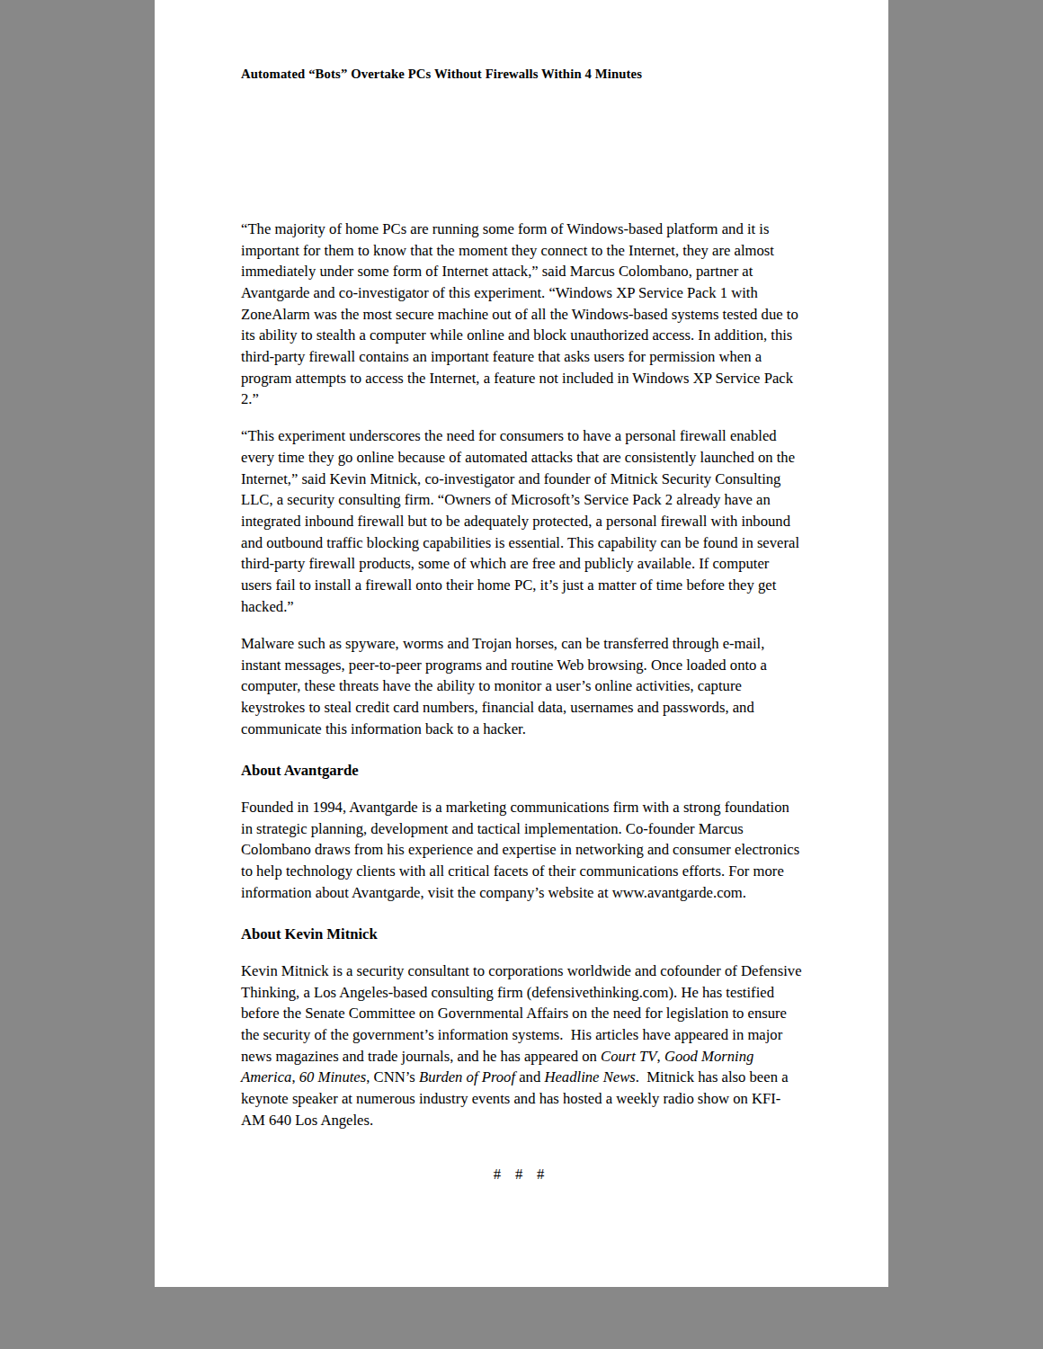Automated “Bots” Overtake PCs Without Firewalls Within 4 Minutes
“The majority of home PCs are running some form of Windows-based platform and it is important for them to know that the moment they connect to the Internet, they are almost immediately under some form of Internet attack,” said Marcus Colombano, partner at Avantgarde and co-investigator of this experiment. “Windows XP Service Pack 1 with ZoneAlarm was the most secure machine out of all the Windows-based systems tested due to its ability to stealth a computer while online and block unauthorized access. In addition, this third-party firewall contains an important feature that asks users for permission when a program attempts to access the Internet, a feature not included in Windows XP Service Pack 2.”
“This experiment underscores the need for consumers to have a personal firewall enabled every time they go online because of automated attacks that are consistently launched on the Internet,” said Kevin Mitnick, co-investigator and founder of Mitnick Security Consulting LLC, a security consulting firm. “Owners of Microsoft’s Service Pack 2 already have an integrated inbound firewall but to be adequately protected, a personal firewall with inbound and outbound traffic blocking capabilities is essential. This capability can be found in several third-party firewall products, some of which are free and publicly available. If computer users fail to install a firewall onto their home PC, it’s just a matter of time before they get hacked.”
Malware such as spyware, worms and Trojan horses, can be transferred through e-mail, instant messages, peer-to-peer programs and routine Web browsing. Once loaded onto a computer, these threats have the ability to monitor a user’s online activities, capture keystrokes to steal credit card numbers, financial data, usernames and passwords, and communicate this information back to a hacker.
About Avantgarde
Founded in 1994, Avantgarde is a marketing communications firm with a strong foundation in strategic planning, development and tactical implementation. Co-founder Marcus Colombano draws from his experience and expertise in networking and consumer electronics to help technology clients with all critical facets of their communications efforts. For more information about Avantgarde, visit the company’s website at www.avantgarde.com.
About Kevin Mitnick
Kevin Mitnick is a security consultant to corporations worldwide and cofounder of Defensive Thinking, a Los Angeles-based consulting firm (defensivethinking.com). He has testified before the Senate Committee on Governmental Affairs on the need for legislation to ensure the security of the government’s information systems. His articles have appeared in major news magazines and trade journals, and he has appeared on Court TV, Good Morning America, 60 Minutes, CNN’s Burden of Proof and Headline News. Mitnick has also been a keynote speaker at numerous industry events and has hosted a weekly radio show on KFI-AM 640 Los Angeles.
# # #